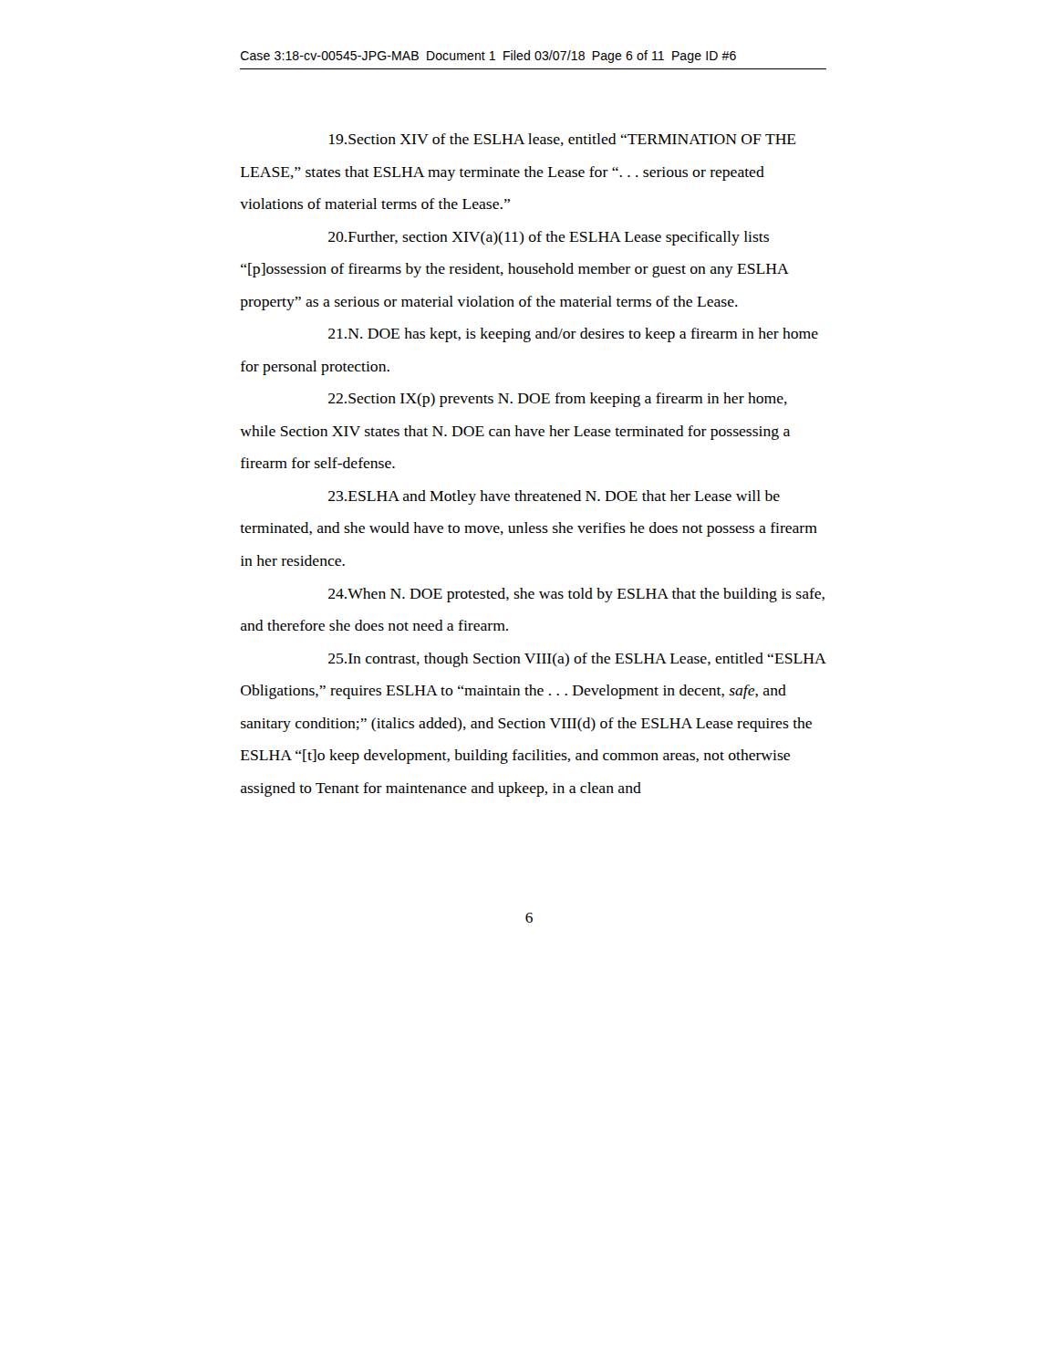Case 3:18-cv-00545-JPG-MAB Document 1 Filed 03/07/18 Page 6 of 11 Page ID #6
19. Section XIV of the ESLHA lease, entitled “TERMINATION OF THE LEASE,” states that ESLHA may terminate the Lease for “. . . serious or repeated violations of material terms of the Lease.”
20. Further, section XIV(a)(11) of the ESLHA Lease specifically lists “[p]ossession of firearms by the resident, household member or guest on any ESLHA property” as a serious or material violation of the material terms of the Lease.
21. N. DOE has kept, is keeping and/or desires to keep a firearm in her home for personal protection.
22. Section IX(p) prevents N. DOE from keeping a firearm in her home, while Section XIV states that N. DOE can have her Lease terminated for possessing a firearm for self-defense.
23. ESLHA and Motley have threatened N. DOE that her Lease will be terminated, and she would have to move, unless she verifies he does not possess a firearm in her residence.
24. When N. DOE protested, she was told by ESLHA that the building is safe, and therefore she does not need a firearm.
25. In contrast, though Section VIII(a) of the ESLHA Lease, entitled “ESLHA Obligations,” requires ESLHA to “maintain the . . . Development in decent, safe, and sanitary condition;” (italics added), and Section VIII(d) of the ESLHA Lease requires the ESLHA “[t]o keep development, building facilities, and common areas, not otherwise assigned to Tenant for maintenance and upkeep, in a clean and
6